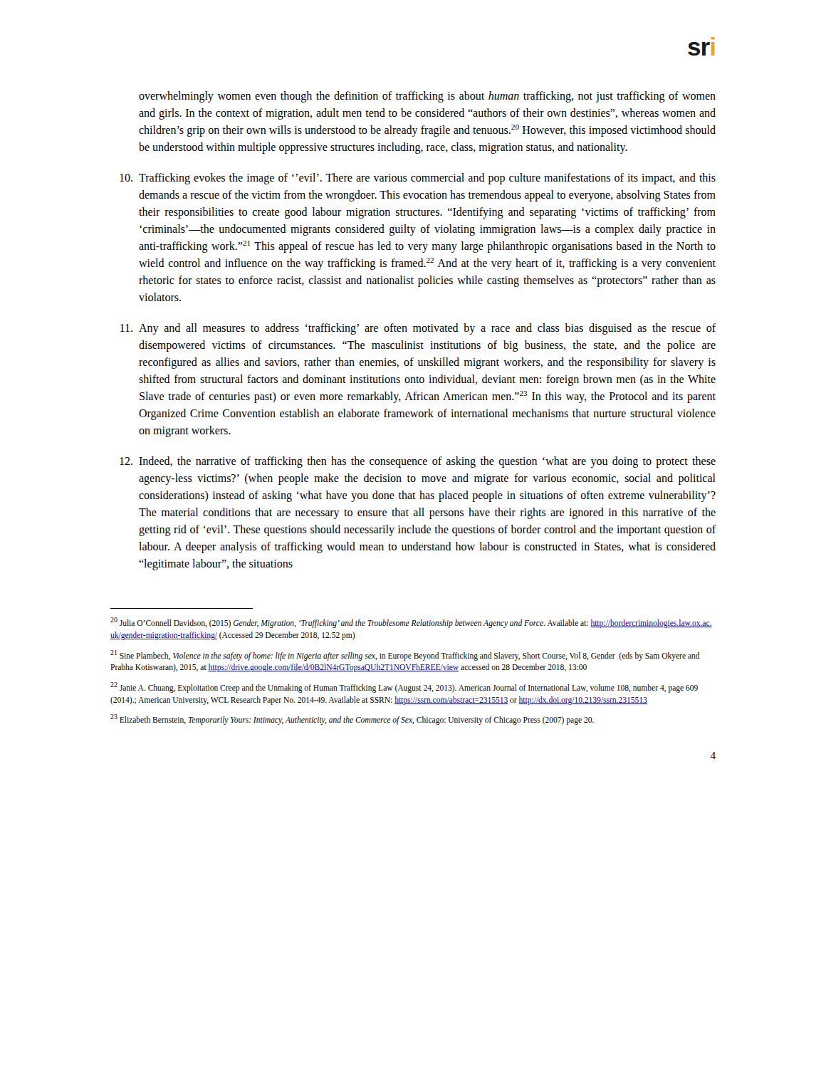sri
overwhelmingly women even though the definition of trafficking is about human trafficking, not just trafficking of women and girls. In the context of migration, adult men tend to be considered “authors of their own destinies”, whereas women and children’s grip on their own wills is understood to be already fragile and tenuous.20 However, this imposed victimhood should be understood within multiple oppressive structures including, race, class, migration status, and nationality.
Trafficking evokes the image of ‘’evil’. There are various commercial and pop culture manifestations of its impact, and this demands a rescue of the victim from the wrongdoer. This evocation has tremendous appeal to everyone, absolving States from their responsibilities to create good labour migration structures. “Identifying and separating ‘victims of trafficking’ from ‘criminals’—the undocumented migrants considered guilty of violating immigration laws—is a complex daily practice in anti-trafficking work.”21 This appeal of rescue has led to very many large philanthropic organisations based in the North to wield control and influence on the way trafficking is framed.22 And at the very heart of it, trafficking is a very convenient rhetoric for states to enforce racist, classist and nationalist policies while casting themselves as “protectors” rather than as violators.
Any and all measures to address ‘trafficking’ are often motivated by a race and class bias disguised as the rescue of disempowered victims of circumstances. “The masculinist institutions of big business, the state, and the police are reconfigured as allies and saviors, rather than enemies, of unskilled migrant workers, and the responsibility for slavery is shifted from structural factors and dominant institutions onto individual, deviant men: foreign brown men (as in the White Slave trade of centuries past) or even more remarkably, African American men.”23 In this way, the Protocol and its parent Organized Crime Convention establish an elaborate framework of international mechanisms that nurture structural violence on migrant workers.
Indeed, the narrative of trafficking then has the consequence of asking the question ‘what are you doing to protect these agency-less victims?’ (when people make the decision to move and migrate for various economic, social and political considerations) instead of asking ‘what have you done that has placed people in situations of often extreme vulnerability’? The material conditions that are necessary to ensure that all persons have their rights are ignored in this narrative of the getting rid of ‘evil’. These questions should necessarily include the questions of border control and the important question of labour. A deeper analysis of trafficking would mean to understand how labour is constructed in States, what is considered “legitimate labour”, the situations
20 Julia O’Connell Davidson, (2015) Gender, Migration, ‘Trafficking’ and the Troublesome Relationship between Agency and Force. Available at: http://bordercriminologies.law.ox.ac.uk/gender-migration-trafficking/ (Accessed 29 December 2018, 12.52 pm)
21 Sine Plambech, Violence in the safety of home: life in Nigeria after selling sex, in Europe Beyond Trafficking and Slavery, Short Course, Vol 8, Gender (eds by Sam Okyere and Prabha Kotiswaran), 2015, at https://drive.google.com/file/d/0B2lN4rGTopsaQUh2T1NOVFhEREE/view accessed on 28 December 2018, 13:00
22 Janie A. Chuang, Exploitation Creep and the Unmaking of Human Trafficking Law (August 24, 2013). American Journal of International Law, volume 108, number 4, page 609 (2014).; American University, WCL Research Paper No. 2014-49. Available at SSRN: https://ssrn.com/abstract=2315513 or http://dx.doi.org/10.2139/ssrn.2315513
23 Elizabeth Bernstein, Temporarily Yours: Intimacy, Authenticity, and the Commerce of Sex, Chicago: University of Chicago Press (2007) page 20.
4